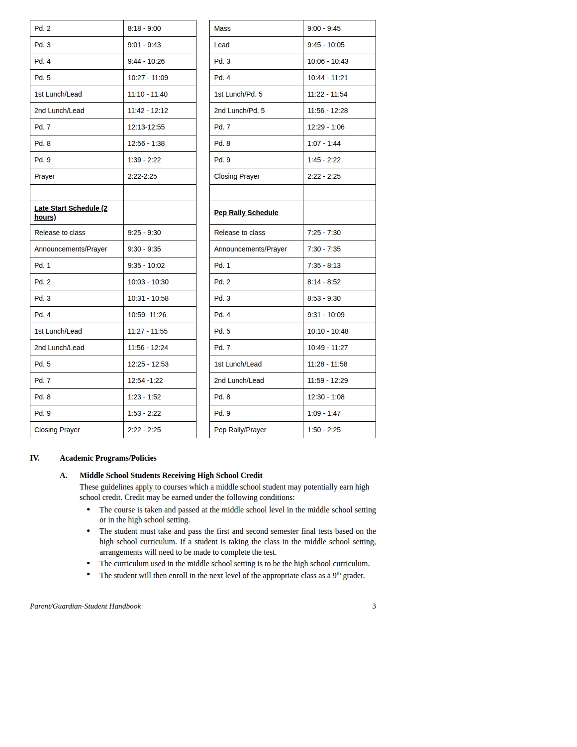| Pd. 2 | 8:18 - 9:00 | | Mass | 9:00 - 9:45 |
| Pd. 3 | 9:01 - 9:43 | | Lead | 9:45 - 10:05 |
| Pd. 4 | 9:44 - 10:26 | | Pd. 3 | 10:06 - 10:43 |
| Pd. 5 | 10:27 - 11:09 | | Pd. 4 | 10:44 - 11:21 |
| 1st Lunch/Lead | 11:10 - 11:40 | | 1st Lunch/Pd. 5 | 11:22 - 11:54 |
| 2nd Lunch/Lead | 11:42 - 12:12 | | 2nd Lunch/Pd. 5 | 11:56 - 12:28 |
| Pd. 7 | 12:13-12:55 | | Pd. 7 | 12:29 - 1:06 |
| Pd. 8 | 12:56 - 1:38 | | Pd. 8 | 1:07 - 1:44 |
| Pd. 9 | 1:39 - 2:22 | | Pd. 9 | 1:45 - 2:22 |
| Prayer | 2:22-2:25 | | Closing Prayer | 2:22 - 2:25 |
| Late Start Schedule (2 hours) | | | Pep Rally Schedule | |
| Release to class | 9:25 - 9:30 | | Release to class | 7:25 - 7:30 |
| Announcements/Prayer | 9:30 - 9:35 | | Announcements/Prayer | 7:30 - 7:35 |
| Pd. 1 | 9:35 - 10:02 | | Pd. 1 | 7:35 - 8:13 |
| Pd. 2 | 10:03 - 10:30 | | Pd. 2 | 8:14 - 8:52 |
| Pd. 3 | 10:31 - 10:58 | | Pd. 3 | 8:53 - 9:30 |
| Pd. 4 | 10:59- 11:26 | | Pd. 4 | 9:31 - 10:09 |
| 1st Lunch/Lead | 11:27 - 11:55 | | Pd. 5 | 10:10 - 10:48 |
| 2nd Lunch/Lead | 11:56 - 12:24 | | Pd. 7 | 10:49 - 11:27 |
| Pd. 5 | 12:25 - 12:53 | | 1st Lunch/Lead | 11:28 - 11:58 |
| Pd. 7 | 12:54 -1:22 | | 2nd Lunch/Lead | 11:59 - 12:29 |
| Pd. 8 | 1:23 - 1:52 | | Pd. 8 | 12:30 - 1:08 |
| Pd. 9 | 1:53 - 2:22 | | Pd. 9 | 1:09 - 1:47 |
| Closing Prayer | 2:22 - 2:25 | | Pep Rally/Prayer | 1:50 - 2:25 |
IV. Academic Programs/Policies
A. Middle School Students Receiving High School Credit
These guidelines apply to courses which a middle school student may potentially earn high school credit. Credit may be earned under the following conditions:
The course is taken and passed at the middle school level in the middle school setting or in the high school setting.
The student must take and pass the first and second semester final tests based on the high school curriculum. If a student is taking the class in the middle school setting, arrangements will need to be made to complete the test.
The curriculum used in the middle school setting is to be the high school curriculum.
The student will then enroll in the next level of the appropriate class as a 9th grader.
Parent/Guardian-Student Handbook 3